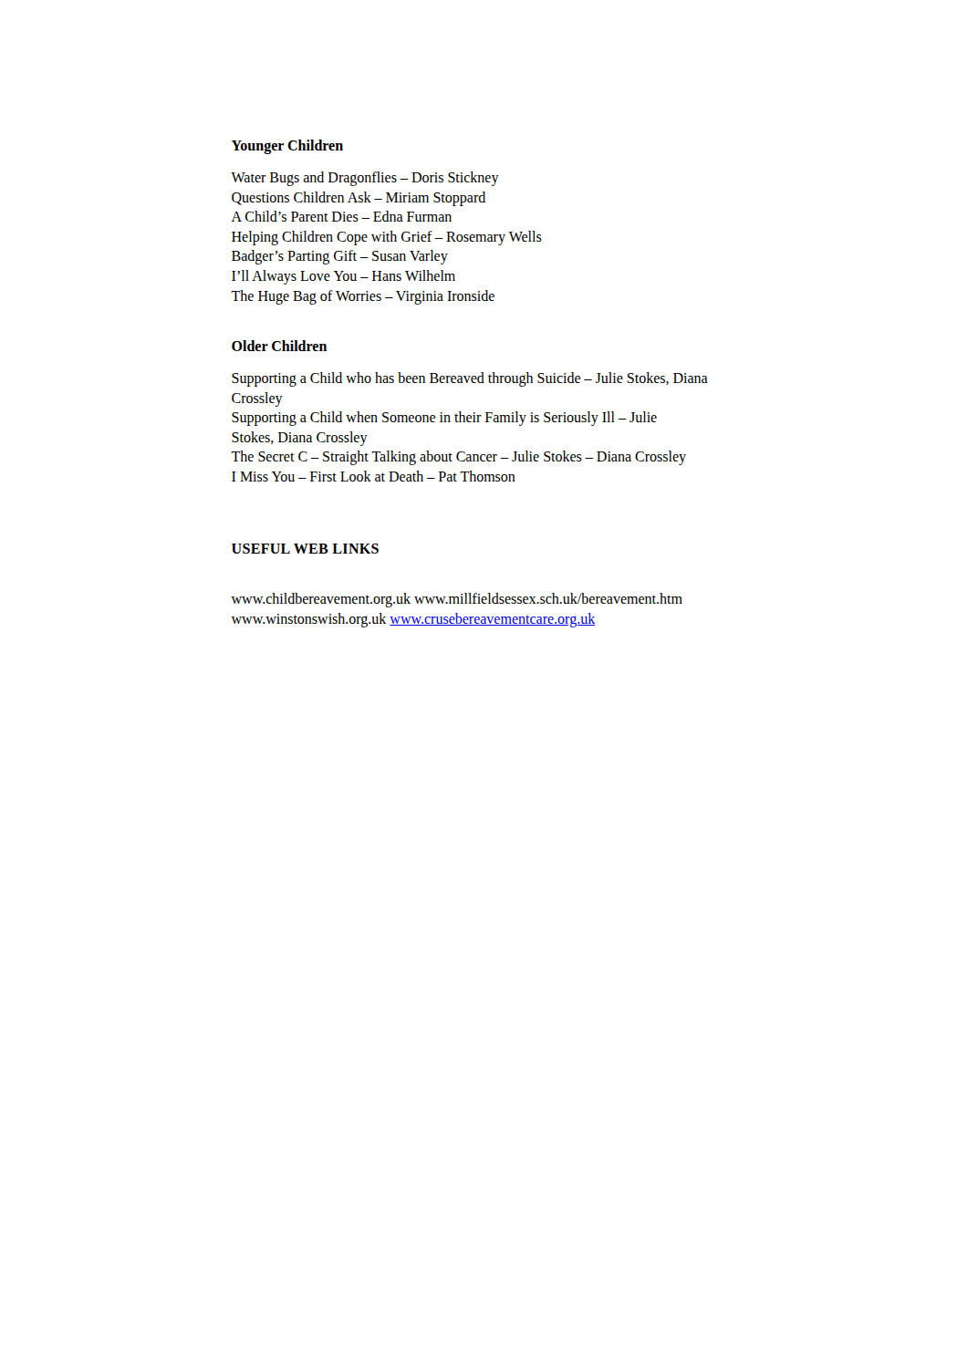Younger Children
Water Bugs and Dragonflies – Doris Stickney
Questions Children Ask – Miriam Stoppard
A Child’s Parent Dies – Edna Furman
Helping Children Cope with Grief – Rosemary Wells
Badger’s Parting Gift – Susan Varley
I’ll Always Love You – Hans Wilhelm
The Huge Bag of Worries – Virginia Ironside
Older Children
Supporting a Child who has been Bereaved through Suicide – Julie Stokes, Diana Crossley
Supporting a Child when Someone in their Family is Seriously Ill – Julie
Stokes, Diana Crossley
The Secret C – Straight Talking about Cancer – Julie Stokes – Diana Crossley
I Miss You – First Look at Death – Pat Thomson
USEFUL WEB LINKS
www.childbereavement.org.uk www.millfieldsessex.sch.uk/bereavement.htm
www.winstonswish.org.uk www.crusebereavementcare.org.uk